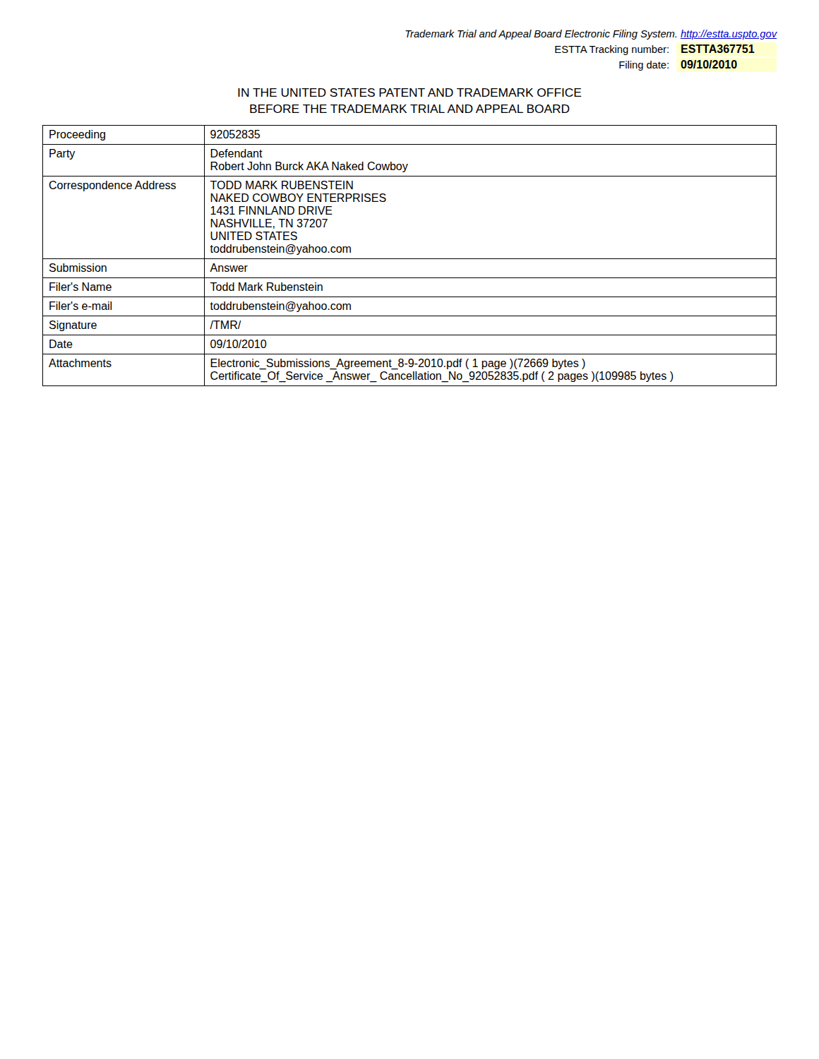Trademark Trial and Appeal Board Electronic Filing System. http://estta.uspto.gov
ESTTA Tracking number: ESTTA367751
Filing date: 09/10/2010
IN THE UNITED STATES PATENT AND TRADEMARK OFFICE
BEFORE THE TRADEMARK TRIAL AND APPEAL BOARD
| Proceeding | 92052835 |
| Party | Defendant Robert John Burck AKA Naked Cowboy |
| Correspondence Address | TODD MARK RUBENSTEIN NAKED COWBOY ENTERPRISES 1431 FINNLAND DRIVE NASHVILLE, TN 37207 UNITED STATES toddrubenstein@yahoo.com |
| Submission | Answer |
| Filer's Name | Todd Mark Rubenstein |
| Filer's e-mail | toddrubenstein@yahoo.com |
| Signature | /TMR/ |
| Date | 09/10/2010 |
| Attachments | Electronic_Submissions_Agreement_8-9-2010.pdf ( 1 page )(72669 bytes ) Certificate_Of_Service _Answer_ Cancellation_No_92052835.pdf ( 2 pages )(109985 bytes ) |